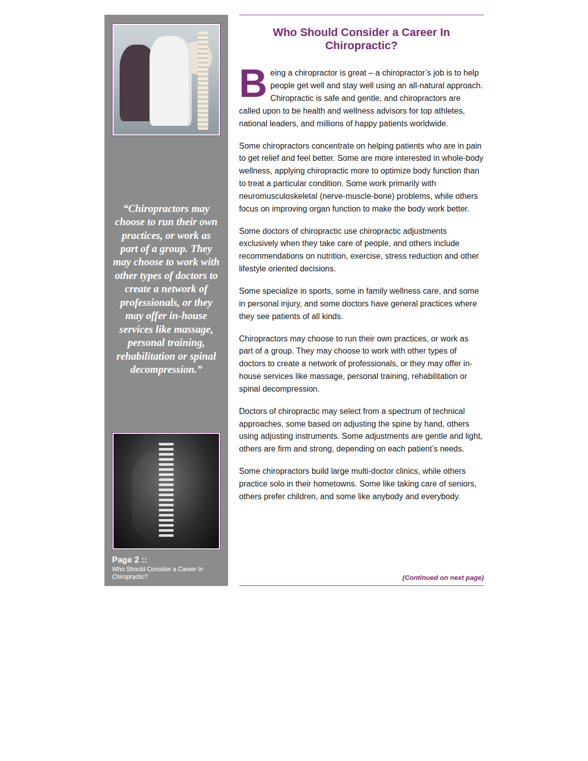“Chiropractors may choose to run their own practices, or work as part of a group. They may choose to work with other types of doctors to create a network of professionals, or they may offer in-house services like massage, personal training, rehabilitation or spinal decompression.”
Page 2 ::
Who Should Consider a Career In Chiropractic?
Who Should Consider a Career In Chiropractic?
Being a chiropractor is great – a chiropractor’s job is to help people get well and stay well using an all-natural approach. Chiropractic is safe and gentle, and chiropractors are called upon to be health and wellness advisors for top athletes, national leaders, and millions of happy patients worldwide.
Some chiropractors concentrate on helping patients who are in pain to get relief and feel better. Some are more interested in whole-body wellness, applying chiropractic more to optimize body function than to treat a particular condition. Some work primarily with neuromusculoskeletal (nerve-muscle-bone) problems, while others focus on improving organ function to make the body work better.
Some doctors of chiropractic use chiropractic adjustments exclusively when they take care of people, and others include recommendations on nutrition, exercise, stress reduction and other lifestyle oriented decisions.
Some specialize in sports, some in family wellness care, and some in personal injury, and some doctors have general practices where they see patients of all kinds.
Chiropractors may choose to run their own practices, or work as part of a group. They may choose to work with other types of doctors to create a network of professionals, or they may offer in-house services like massage, personal training, rehabilitation or spinal decompression.
Doctors of chiropractic may select from a spectrum of technical approaches, some based on adjusting the spine by hand, others using adjusting instruments. Some adjustments are gentle and light, others are firm and strong, depending on each patient’s needs.
Some chiropractors build large multi-doctor clinics, while others practice solo in their hometowns. Some like taking care of seniors, others prefer children, and some like anybody and everybody.
(Continued on next page)